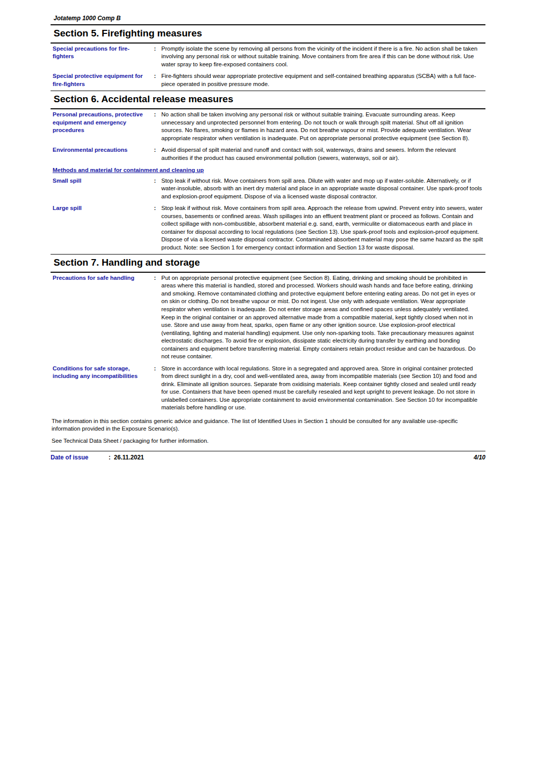Jotatemp 1000 Comp B
Section 5. Firefighting measures
| Special precautions for fire-fighters | : | Promptly isolate the scene by removing all persons from the vicinity of the incident if there is a fire. No action shall be taken involving any personal risk or without suitable training. Move containers from fire area if this can be done without risk. Use water spray to keep fire-exposed containers cool. |
| Special protective equipment for fire-fighters | : | Fire-fighters should wear appropriate protective equipment and self-contained breathing apparatus (SCBA) with a full face-piece operated in positive pressure mode. |
Section 6. Accidental release measures
| Personal precautions, protective equipment and emergency procedures | : | No action shall be taken involving any personal risk or without suitable training. Evacuate surrounding areas. Keep unnecessary and unprotected personnel from entering. Do not touch or walk through spilt material. Shut off all ignition sources. No flares, smoking or flames in hazard area. Do not breathe vapour or mist. Provide adequate ventilation. Wear appropriate respirator when ventilation is inadequate. Put on appropriate personal protective equipment (see Section 8). |
| Environmental precautions | : | Avoid dispersal of spilt material and runoff and contact with soil, waterways, drains and sewers. Inform the relevant authorities if the product has caused environmental pollution (sewers, waterways, soil or air). |
Methods and material for containment and cleaning up
| Small spill | : | Stop leak if without risk. Move containers from spill area. Dilute with water and mop up if water-soluble. Alternatively, or if water-insoluble, absorb with an inert dry material and place in an appropriate waste disposal container. Use spark-proof tools and explosion-proof equipment. Dispose of via a licensed waste disposal contractor. |
| Large spill | : | Stop leak if without risk. Move containers from spill area. Approach the release from upwind. Prevent entry into sewers, water courses, basements or confined areas. Wash spillages into an effluent treatment plant or proceed as follows. Contain and collect spillage with non-combustible, absorbent material e.g. sand, earth, vermiculite or diatomaceous earth and place in container for disposal according to local regulations (see Section 13). Use spark-proof tools and explosion-proof equipment. Dispose of via a licensed waste disposal contractor. Contaminated absorbent material may pose the same hazard as the spilt product. Note: see Section 1 for emergency contact information and Section 13 for waste disposal. |
Section 7. Handling and storage
| Precautions for safe handling | : | Put on appropriate personal protective equipment (see Section 8). Eating, drinking and smoking should be prohibited in areas where this material is handled, stored and processed. Workers should wash hands and face before eating, drinking and smoking. Remove contaminated clothing and protective equipment before entering eating areas. Do not get in eyes or on skin or clothing. Do not breathe vapour or mist. Do not ingest. Use only with adequate ventilation. Wear appropriate respirator when ventilation is inadequate. Do not enter storage areas and confined spaces unless adequately ventilated. Keep in the original container or an approved alternative made from a compatible material, kept tightly closed when not in use. Store and use away from heat, sparks, open flame or any other ignition source. Use explosion-proof electrical (ventilating, lighting and material handling) equipment. Use only non-sparking tools. Take precautionary measures against electrostatic discharges. To avoid fire or explosion, dissipate static electricity during transfer by earthing and bonding containers and equipment before transferring material. Empty containers retain product residue and can be hazardous. Do not reuse container. |
| Conditions for safe storage, including any incompatibilities | : | Store in accordance with local regulations. Store in a segregated and approved area. Store in original container protected from direct sunlight in a dry, cool and well-ventilated area, away from incompatible materials (see Section 10) and food and drink. Eliminate all ignition sources. Separate from oxidising materials. Keep container tightly closed and sealed until ready for use. Containers that have been opened must be carefully resealed and kept upright to prevent leakage. Do not store in unlabelled containers. Use appropriate containment to avoid environmental contamination. See Section 10 for incompatible materials before handling or use. |
The information in this section contains generic advice and guidance. The list of Identified Uses in Section 1 should be consulted for any available use-specific information provided in the Exposure Scenario(s).
See Technical Data Sheet / packaging for further information.
Date of issue : 26.11.2021
4/10